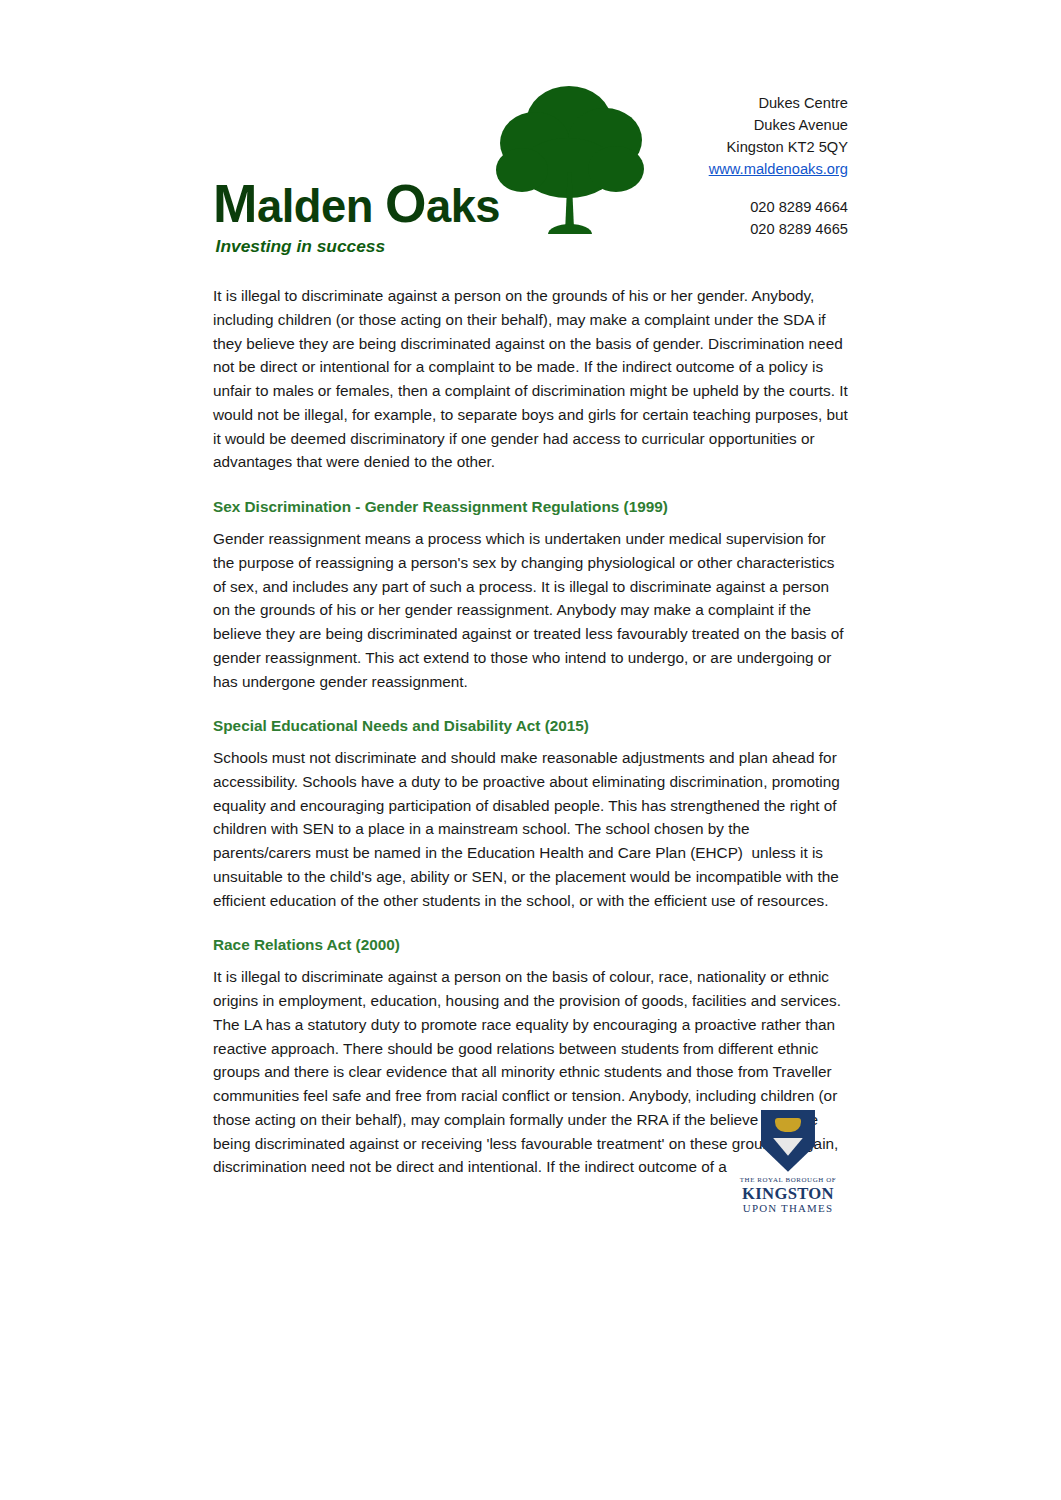Malden Oaks
Investing in success
Dukes Centre
Dukes Avenue
Kingston KT2 5QY
www.maldenoaks.org
020 8289 4664
020 8289 4665
It is illegal to discriminate against a person on the grounds of his or her gender. Anybody, including children (or those acting on their behalf), may make a complaint under the SDA if they believe they are being discriminated against on the basis of gender. Discrimination need not be direct or intentional for a complaint to be made. If the indirect outcome of a policy is unfair to males or females, then a complaint of discrimination might be upheld by the courts. It would not be illegal, for example, to separate boys and girls for certain teaching purposes, but it would be deemed discriminatory if one gender had access to curricular opportunities or advantages that were denied to the other.
Sex Discrimination - Gender Reassignment Regulations (1999)
Gender reassignment means a process which is undertaken under medical supervision for the purpose of reassigning a person's sex by changing physiological or other characteristics of sex, and includes any part of such a process. It is illegal to discriminate against a person on the grounds of his or her gender reassignment. Anybody may make a complaint if the believe they are being discriminated against or treated less favourably treated on the basis of gender reassignment. This act extend to those who intend to undergo, or are undergoing or has undergone gender reassignment.
Special Educational Needs and Disability Act (2015)
Schools must not discriminate and should make reasonable adjustments and plan ahead for accessibility. Schools have a duty to be proactive about eliminating discrimination, promoting equality and encouraging participation of disabled people. This has strengthened the right of children with SEN to a place in a mainstream school. The school chosen by the parents/carers must be named in the Education Health and Care Plan (EHCP) unless it is unsuitable to the child's age, ability or SEN, or the placement would be incompatible with the efficient education of the other students in the school, or with the efficient use of resources.
Race Relations Act (2000)
It is illegal to discriminate against a person on the basis of colour, race, nationality or ethnic origins in employment, education, housing and the provision of goods, facilities and services. The LA has a statutory duty to promote race equality by encouraging a proactive rather than reactive approach. There should be good relations between students from different ethnic groups and there is clear evidence that all minority ethnic students and those from Traveller communities feel safe and free from racial conflict or tension. Anybody, including children (or those acting on their behalf), may complain formally under the RRA if the believe they are being discriminated against or receiving 'less favourable treatment' on these grounds. Again, discrimination need not be direct and intentional. If the indirect outcome of a
The Royal Borough of
Kingston
upon Thames